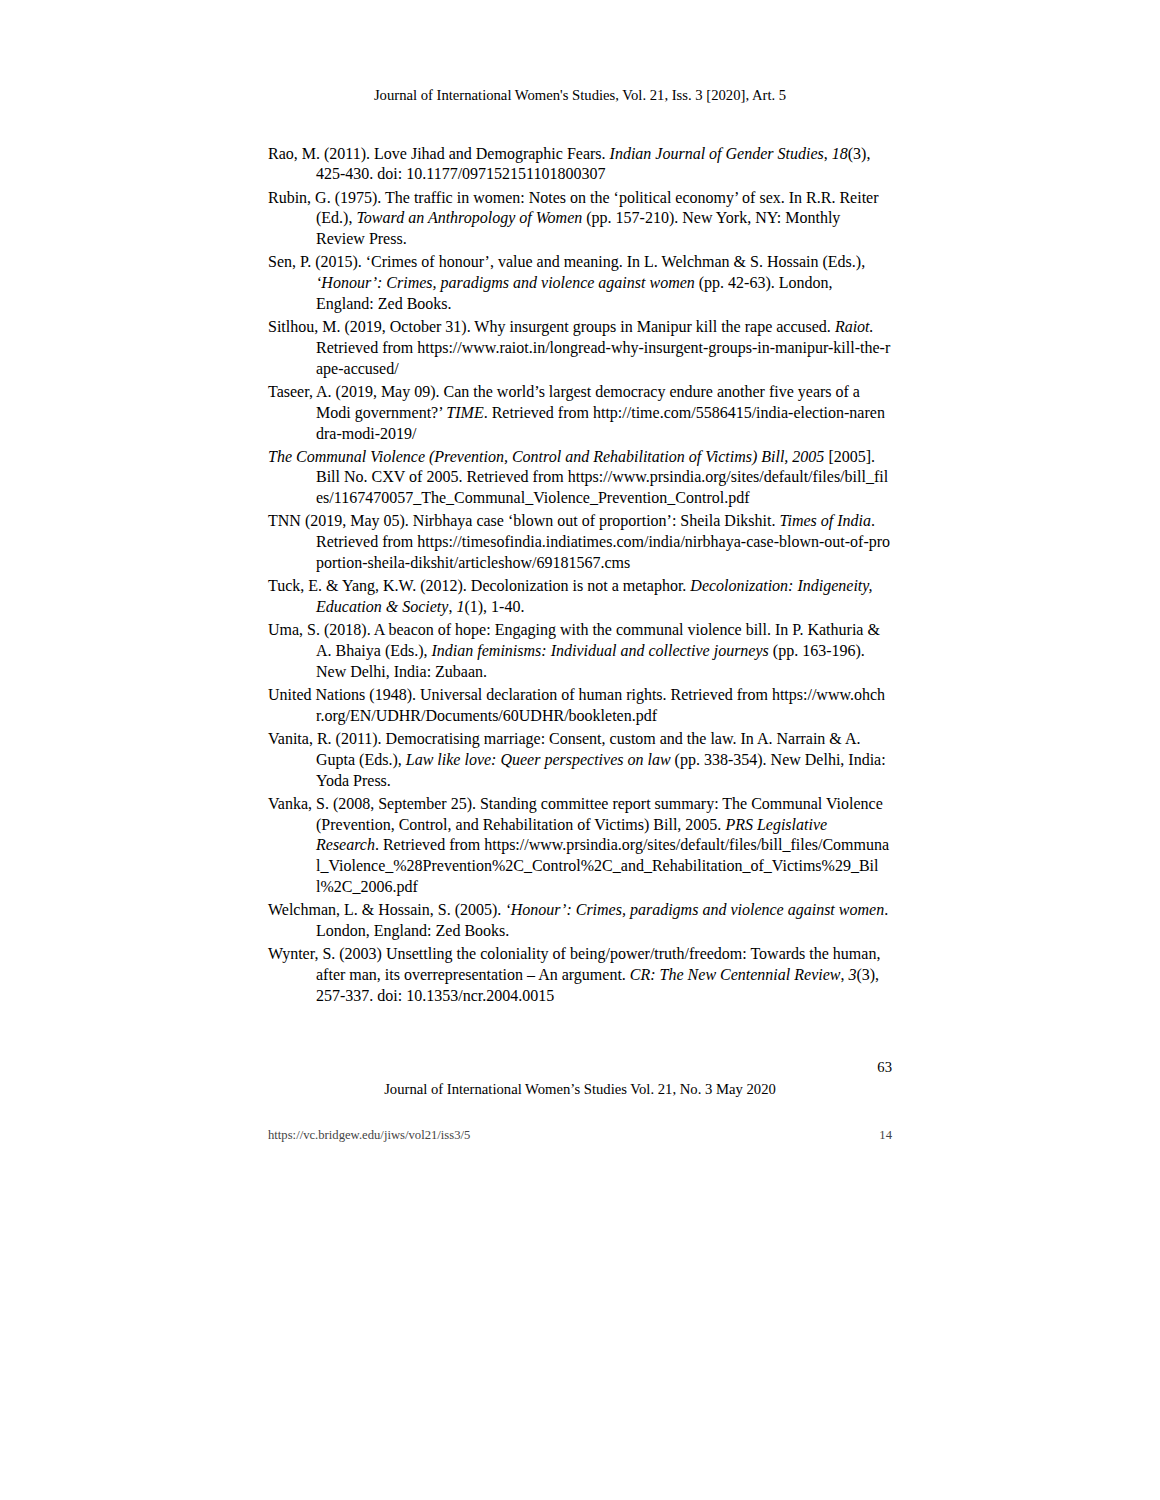Journal of International Women's Studies, Vol. 21, Iss. 3 [2020], Art. 5
Rao, M. (2011). Love Jihad and Demographic Fears. Indian Journal of Gender Studies, 18(3), 425-430. doi: 10.1177/097152151101800307
Rubin, G. (1975). The traffic in women: Notes on the ‘political economy’ of sex. In R.R. Reiter (Ed.), Toward an Anthropology of Women (pp. 157-210). New York, NY: Monthly Review Press.
Sen, P. (2015). ‘Crimes of honour’, value and meaning. In L. Welchman & S. Hossain (Eds.), ‘Honour’: Crimes, paradigms and violence against women (pp. 42-63). London, England: Zed Books.
Sitlhou, M. (2019, October 31). Why insurgent groups in Manipur kill the rape accused. Raiot. Retrieved from https://www.raiot.in/longread-why-insurgent-groups-in-manipur-kill-the-rape-accused/
Taseer, A. (2019, May 09). Can the world’s largest democracy endure another five years of a Modi government?’ TIME. Retrieved from http://time.com/5586415/india-election-narendra-modi-2019/
The Communal Violence (Prevention, Control and Rehabilitation of Victims) Bill, 2005 [2005]. Bill No. CXV of 2005. Retrieved from https://www.prsindia.org/sites/default/files/bill_files/1167470057_The_Communal_Violence_Prevention_Control.pdf
TNN (2019, May 05). Nirbhaya case ‘blown out of proportion’: Sheila Dikshit. Times of India. Retrieved from https://timesofindia.indiatimes.com/india/nirbhaya-case-blown-out-of-proportion-sheila-dikshit/articleshow/69181567.cms
Tuck, E. & Yang, K.W. (2012). Decolonization is not a metaphor. Decolonization: Indigeneity, Education & Society, 1(1), 1-40.
Uma, S. (2018). A beacon of hope: Engaging with the communal violence bill. In P. Kathuria & A. Bhaiya (Eds.), Indian feminisms: Individual and collective journeys (pp. 163-196). New Delhi, India: Zubaan.
United Nations (1948). Universal declaration of human rights. Retrieved from https://www.ohchr.org/EN/UDHR/Documents/60UDHR/bookleten.pdf
Vanita, R. (2011). Democratising marriage: Consent, custom and the law. In A. Narrain & A. Gupta (Eds.), Law like love: Queer perspectives on law (pp. 338-354). New Delhi, India: Yoda Press.
Vanka, S. (2008, September 25). Standing committee report summary: The Communal Violence (Prevention, Control, and Rehabilitation of Victims) Bill, 2005. PRS Legislative Research. Retrieved from https://www.prsindia.org/sites/default/files/bill_files/Communal_Violence_%28Prevention%2C_Control%2C_and_Rehabilitation_of_Victims%29_Bill%2C_2006.pdf
Welchman, L. & Hossain, S. (2005). ‘Honour’: Crimes, paradigms and violence against women. London, England: Zed Books.
Wynter, S. (2003) Unsettling the coloniality of being/power/truth/freedom: Towards the human, after man, its overrepresentation – An argument. CR: The New Centennial Review, 3(3), 257-337. doi: 10.1353/ncr.2004.0015
63
Journal of International Women’s Studies Vol. 21, No. 3 May 2020
https://vc.bridgew.edu/jiws/vol21/iss3/5
14